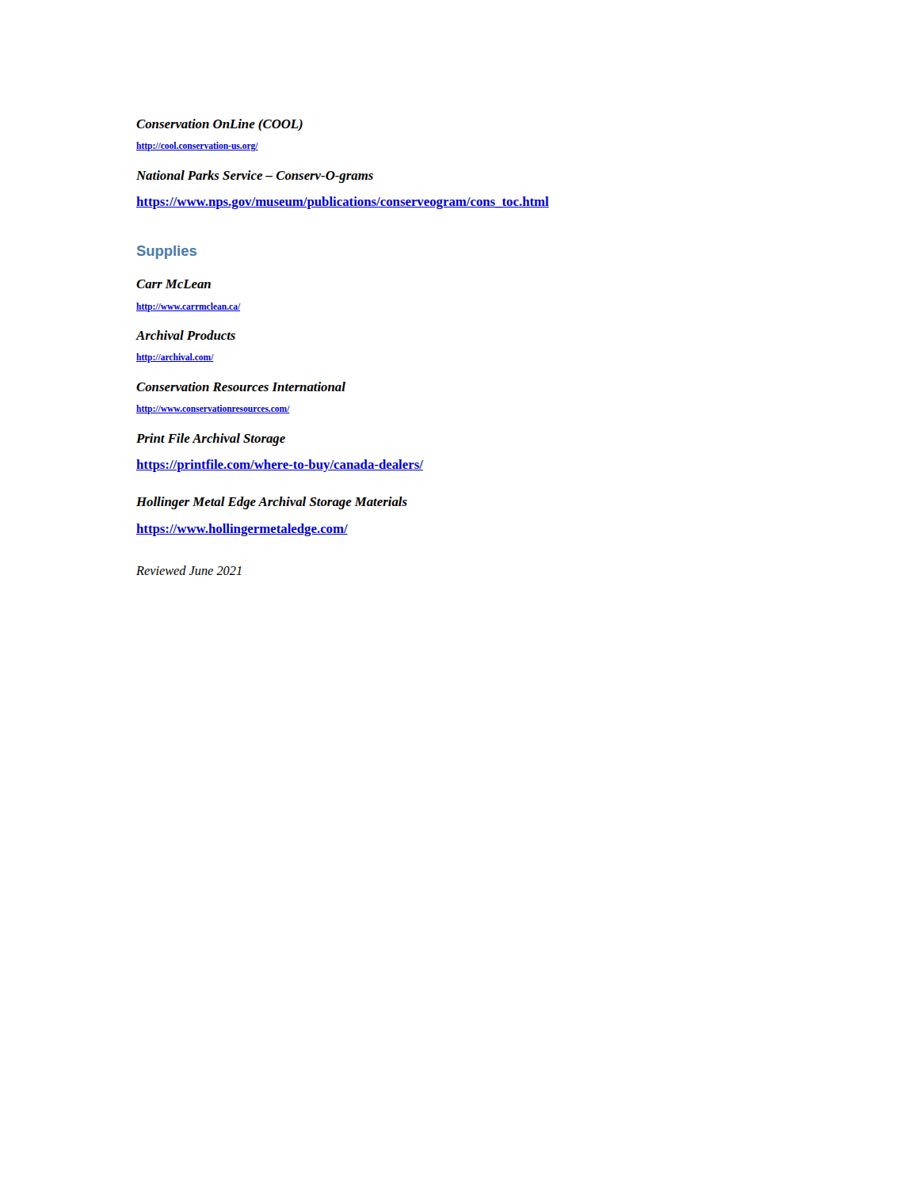Conservation OnLine (COOL)
http://cool.conservation-us.org/
National Parks Service – Conserv-O-grams
https://www.nps.gov/museum/publications/conserveogram/cons_toc.html
Supplies
Carr McLean
http://www.carrmclean.ca/
Archival Products
http://archival.com/
Conservation Resources International
http://www.conservationresources.com/
Print File Archival Storage
https://printfile.com/where-to-buy/canada-dealers/
Hollinger Metal Edge Archival Storage Materials
https://www.hollingermetaledge.com/
Reviewed June 2021